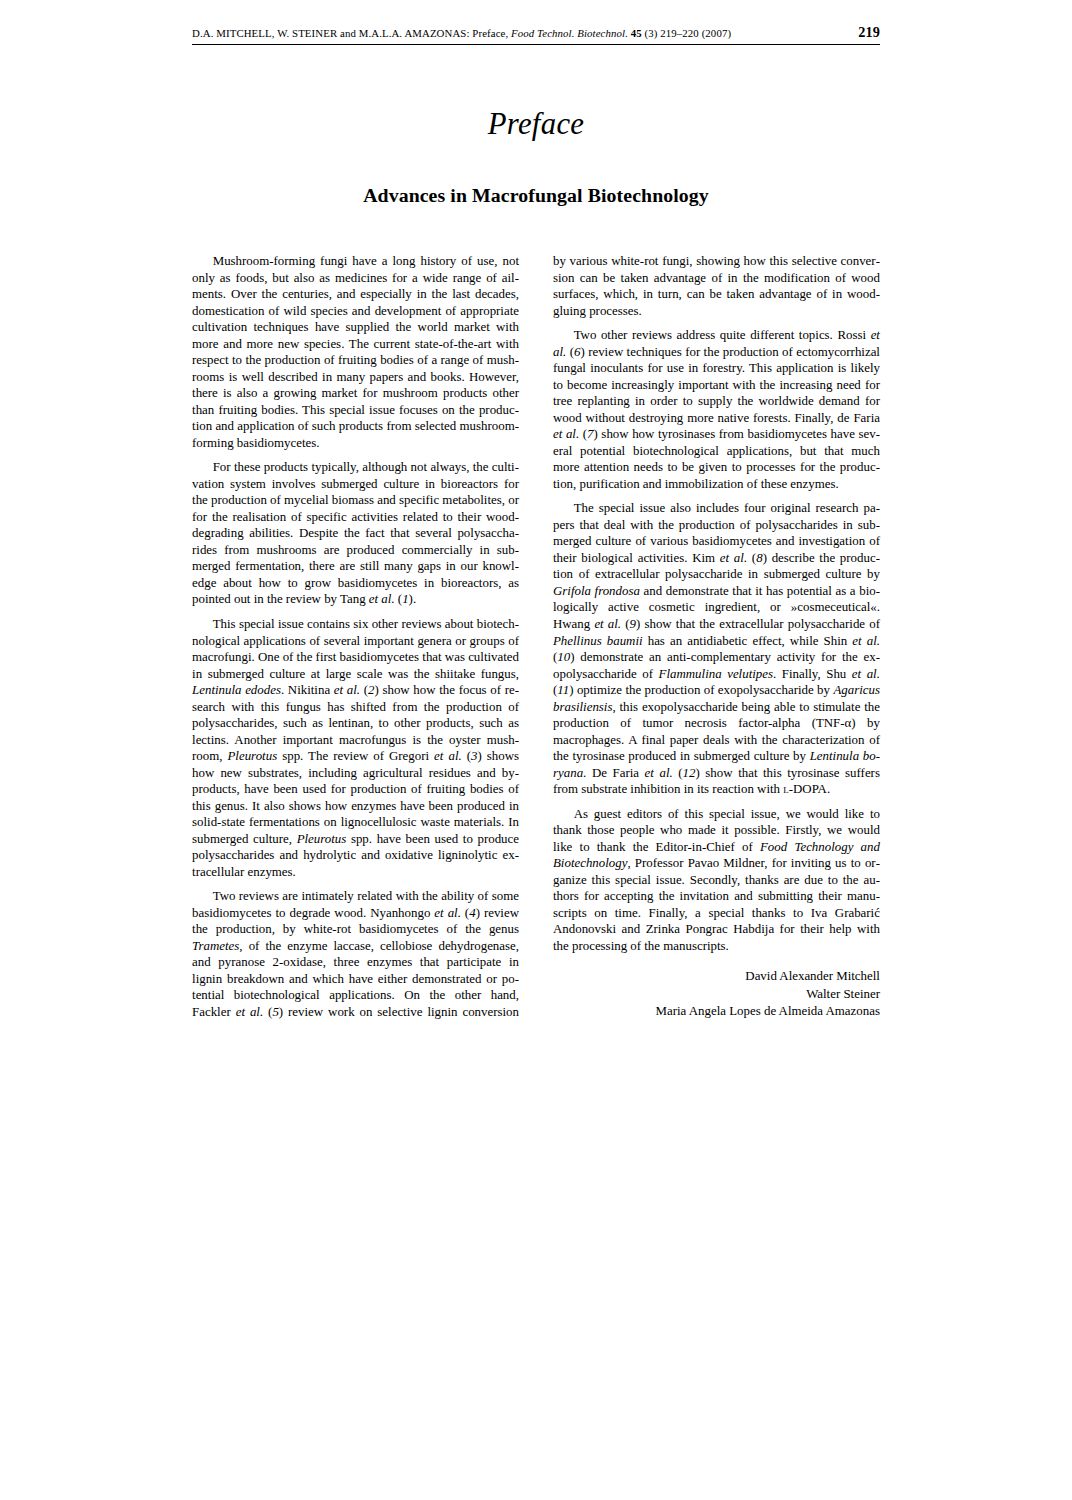D.A. MITCHELL, W. STEINER and M.A.L.A. AMAZONAS: Preface, Food Technol. Biotechnol. 45 (3) 219–220 (2007)
219
Preface
Advances in Macrofungal Biotechnology
Mushroom-forming fungi have a long history of use, not only as foods, but also as medicines for a wide range of ailments. Over the centuries, and especially in the last decades, domestication of wild species and development of appropriate cultivation techniques have supplied the world market with more and more new species. The current state-of-the-art with respect to the production of fruiting bodies of a range of mushrooms is well described in many papers and books. However, there is also a growing market for mushroom products other than fruiting bodies. This special issue focuses on the production and application of such products from selected mushroom-forming basidiomycetes.
For these products typically, although not always, the cultivation system involves submerged culture in bioreactors for the production of mycelial biomass and specific metabolites, or for the realisation of specific activities related to their wood-degrading abilities. Despite the fact that several polysaccharides from mushrooms are produced commercially in submerged fermentation, there are still many gaps in our knowledge about how to grow basidiomycetes in bioreactors, as pointed out in the review by Tang et al. (1).
This special issue contains six other reviews about biotechnological applications of several important genera or groups of macrofungi. One of the first basidiomycetes that was cultivated in submerged culture at large scale was the shiitake fungus, Lentinula edodes. Nikitina et al. (2) show how the focus of research with this fungus has shifted from the production of polysaccharides, such as lentinan, to other products, such as lectins. Another important macrofungus is the oyster mushroom, Pleurotus spp. The review of Gregori et al. (3) shows how new substrates, including agricultural residues and by-products, have been used for production of fruiting bodies of this genus. It also shows how enzymes have been produced in solid-state fermentations on lignocellulosic waste materials. In submerged culture, Pleurotus spp. have been used to produce polysaccharides and hydrolytic and oxidative ligninolytic extracellular enzymes.
Two reviews are intimately related with the ability of some basidiomycetes to degrade wood. Nyanhongo et al. (4) review the production, by white-rot basidiomycetes of the genus Trametes, of the enzyme laccase, cellobiose dehydrogenase, and pyranose 2-oxidase, three enzymes that participate in lignin breakdown and which have either demonstrated or potential biotechnological applications. On the other hand, Fackler et al. (5) review work on selective lignin conversion by various white-rot fungi, showing how this selective conversion can be taken advantage of in the modification of wood surfaces, which, in turn, can be taken advantage of in wood-gluing processes.
Two other reviews address quite different topics. Rossi et al. (6) review techniques for the production of ectomycorrhizal fungal inoculants for use in forestry. This application is likely to become increasingly important with the increasing need for tree replanting in order to supply the worldwide demand for wood without destroying more native forests. Finally, de Faria et al. (7) show how tyrosinases from basidiomycetes have several potential biotechnological applications, but that much more attention needs to be given to processes for the production, purification and immobilization of these enzymes.
The special issue also includes four original research papers that deal with the production of polysaccharides in submerged culture of various basidiomycetes and investigation of their biological activities. Kim et al. (8) describe the production of extracellular polysaccharide in submerged culture by Grifola frondosa and demonstrate that it has potential as a biologically active cosmetic ingredient, or »cosmeceutical«. Hwang et al. (9) show that the extracellular polysaccharide of Phellinus baumii has an antidiabetic effect, while Shin et al. (10) demonstrate an anti-complementary activity for the exopolysaccharide of Flammulina velutipes. Finally, Shu et al. (11) optimize the production of exopolysaccharide by Agaricus brasiliensis, this exopolysaccharide being able to stimulate the production of tumor necrosis factor-alpha (TNF-α) by macrophages. A final paper deals with the characterization of the tyrosinase produced in submerged culture by Lentinula boryana. De Faria et al. (12) show that this tyrosinase suffers from substrate inhibition in its reaction with l-DOPA.
As guest editors of this special issue, we would like to thank those people who made it possible. Firstly, we would like to thank the Editor-in-Chief of Food Technology and Biotechnology, Professor Pavao Mildner, for inviting us to organize this special issue. Secondly, thanks are due to the authors for accepting the invitation and submitting their manuscripts on time. Finally, a special thanks to Iva Grabarić Andonovski and Zrinka Pongrac Habdija for their help with the processing of the manuscripts.
David Alexander Mitchell
Walter Steiner
Maria Angela Lopes de Almeida Amazonas